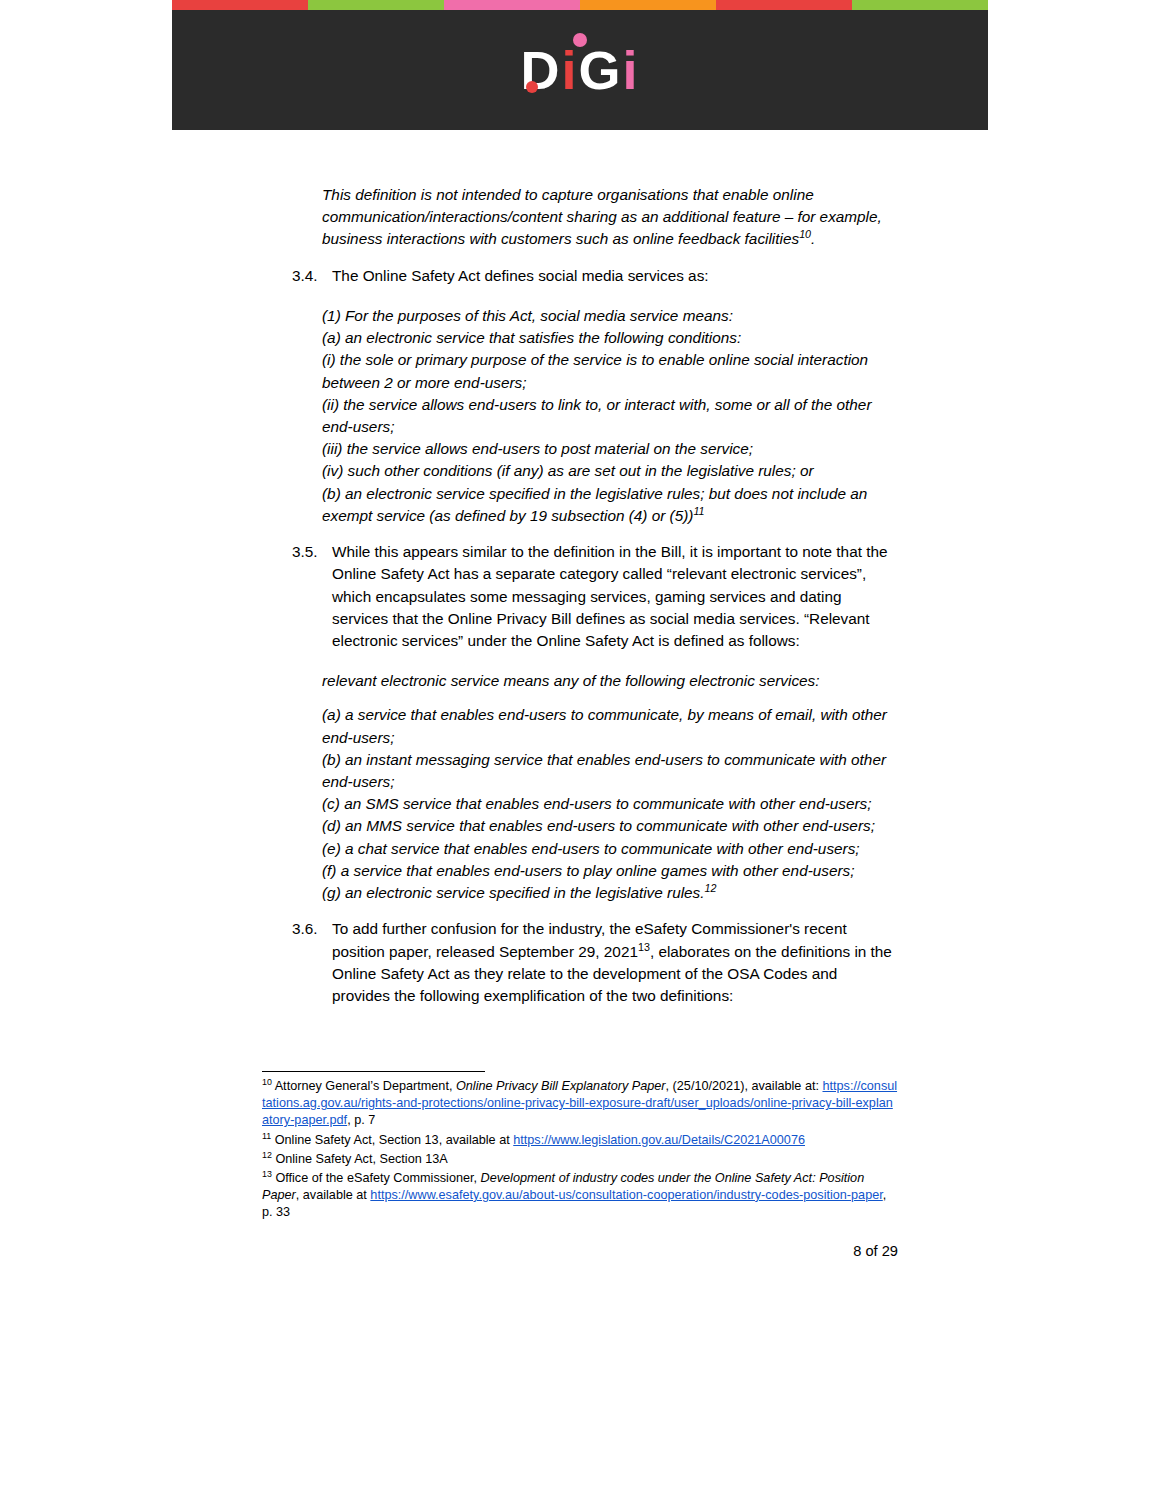Di Gi
This definition is not intended to capture organisations that enable online communication/interactions/content sharing as an additional feature – for example, business interactions with customers such as online feedback facilities10.
3.4.
The Online Safety Act defines social media services as:
(1) For the purposes of this Act, social media service means:
(a) an electronic service that satisfies the following conditions:
(i) the sole or primary purpose of the service is to enable online social interaction between 2 or more end-users;
(ii) the service allows end-users to link to, or interact with, some or all of the other end-users;
(iii) the service allows end-users to post material on the service;
(iv) such other conditions (if any) as are set out in the legislative rules; or
(b) an electronic service specified in the legislative rules; but does not include an exempt service (as defined by 19 subsection (4) or (5))11
3.5.
While this appears similar to the definition in the Bill, it is important to note that the Online Safety Act has a separate category called “relevant electronic services”, which encapsulates some messaging services, gaming services and dating services that the Online Privacy Bill defines as social media services. “Relevant electronic services” under the Online Safety Act is defined as follows:
relevant electronic service means any of the following electronic services:
(a) a service that enables end-users to communicate, by means of email, with other end-users;
(b) an instant messaging service that enables end-users to communicate with other end-users;
(c) an SMS service that enables end-users to communicate with other end-users;
(d) an MMS service that enables end-users to communicate with other end-users;
(e) a chat service that enables end-users to communicate with other end-users;
(f) a service that enables end-users to play online games with other end-users;
(g) an electronic service specified in the legislative rules.12
3.6.
To add further confusion for the industry, the eSafety Commissioner's recent position paper, released September 29, 202113, elaborates on the definitions in the Online Safety Act as they relate to the development of the OSA Codes and provides the following exemplification of the two definitions:
10 Attorney General’s Department, Online Privacy Bill Explanatory Paper, (25/10/2021), available at: https://consultations.ag.gov.au/rights-and-protections/online-privacy-bill-exposure-draft/user_uploads/online-privacy-bill-explanatory-paper.pdf, p. 7
11 Online Safety Act, Section 13, available at https://www.legislation.gov.au/Details/C2021A00076
12 Online Safety Act, Section 13A
13 Office of the eSafety Commissioner, Development of industry codes under the Online Safety Act: Position Paper, available at https://www.esafety.gov.au/about-us/consultation-cooperation/industry-codes-position-paper, p. 33
8 of 29